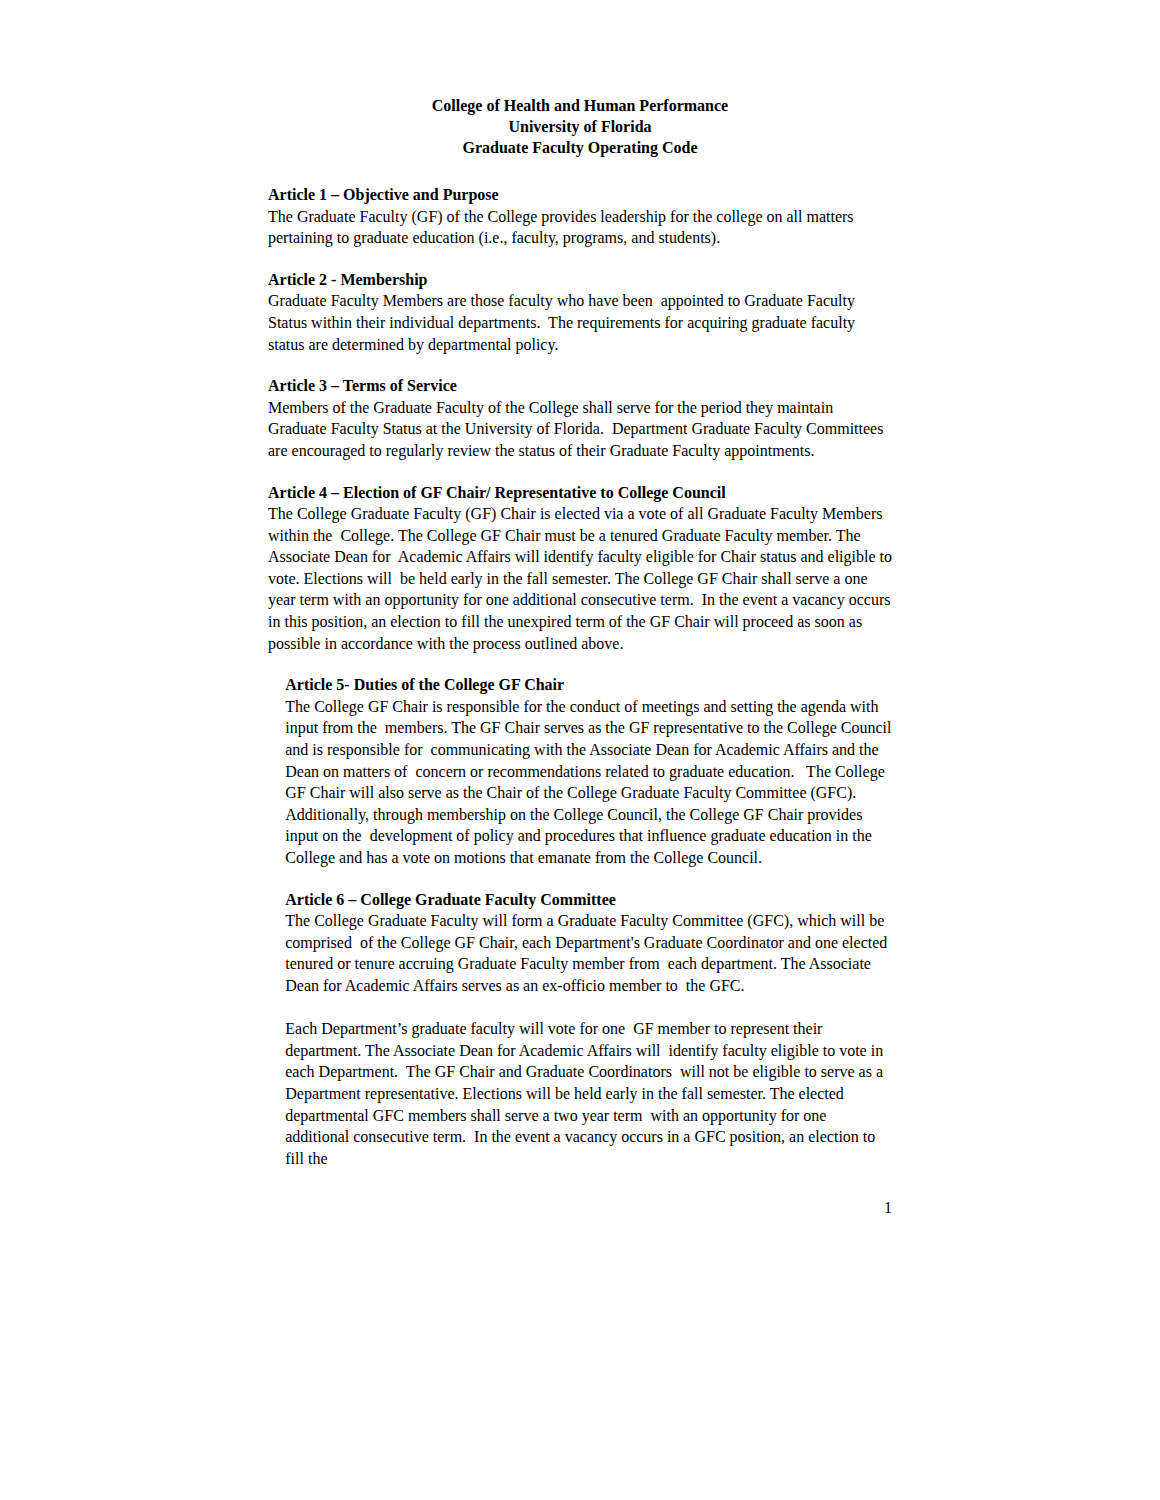College of Health and Human Performance
University of Florida
Graduate Faculty Operating Code
Article 1 – Objective and Purpose
The Graduate Faculty (GF) of the College provides leadership for the college on all matters pertaining to graduate education (i.e., faculty, programs, and students).
Article 2 - Membership
Graduate Faculty Members are those faculty who have been appointed to Graduate Faculty Status within their individual departments. The requirements for acquiring graduate faculty status are determined by departmental policy.
Article 3 – Terms of Service
Members of the Graduate Faculty of the College shall serve for the period they maintain Graduate Faculty Status at the University of Florida. Department Graduate Faculty Committees are encouraged to regularly review the status of their Graduate Faculty appointments.
Article 4 – Election of GF Chair/ Representative to College Council
The College Graduate Faculty (GF) Chair is elected via a vote of all Graduate Faculty Members within the College. The College GF Chair must be a tenured Graduate Faculty member. The Associate Dean for Academic Affairs will identify faculty eligible for Chair status and eligible to vote. Elections will be held early in the fall semester. The College GF Chair shall serve a one year term with an opportunity for one additional consecutive term. In the event a vacancy occurs in this position, an election to fill the unexpired term of the GF Chair will proceed as soon as possible in accordance with the process outlined above.
Article 5- Duties of the College GF Chair
The College GF Chair is responsible for the conduct of meetings and setting the agenda with input from the members. The GF Chair serves as the GF representative to the College Council and is responsible for communicating with the Associate Dean for Academic Affairs and the Dean on matters of concern or recommendations related to graduate education. The College GF Chair will also serve as the Chair of the College Graduate Faculty Committee (GFC). Additionally, through membership on the College Council, the College GF Chair provides input on the development of policy and procedures that influence graduate education in the College and has a vote on motions that emanate from the College Council.
Article 6 – College Graduate Faculty Committee
The College Graduate Faculty will form a Graduate Faculty Committee (GFC), which will be comprised of the College GF Chair, each Department's Graduate Coordinator and one elected tenured or tenure accruing Graduate Faculty member from each department. The Associate Dean for Academic Affairs serves as an ex-officio member to the GFC.
Each Department’s graduate faculty will vote for one GF member to represent their department. The Associate Dean for Academic Affairs will identify faculty eligible to vote in each Department. The GF Chair and Graduate Coordinators will not be eligible to serve as a Department representative. Elections will be held early in the fall semester. The elected departmental GFC members shall serve a two year term with an opportunity for one additional consecutive term. In the event a vacancy occurs in a GFC position, an election to fill the
1